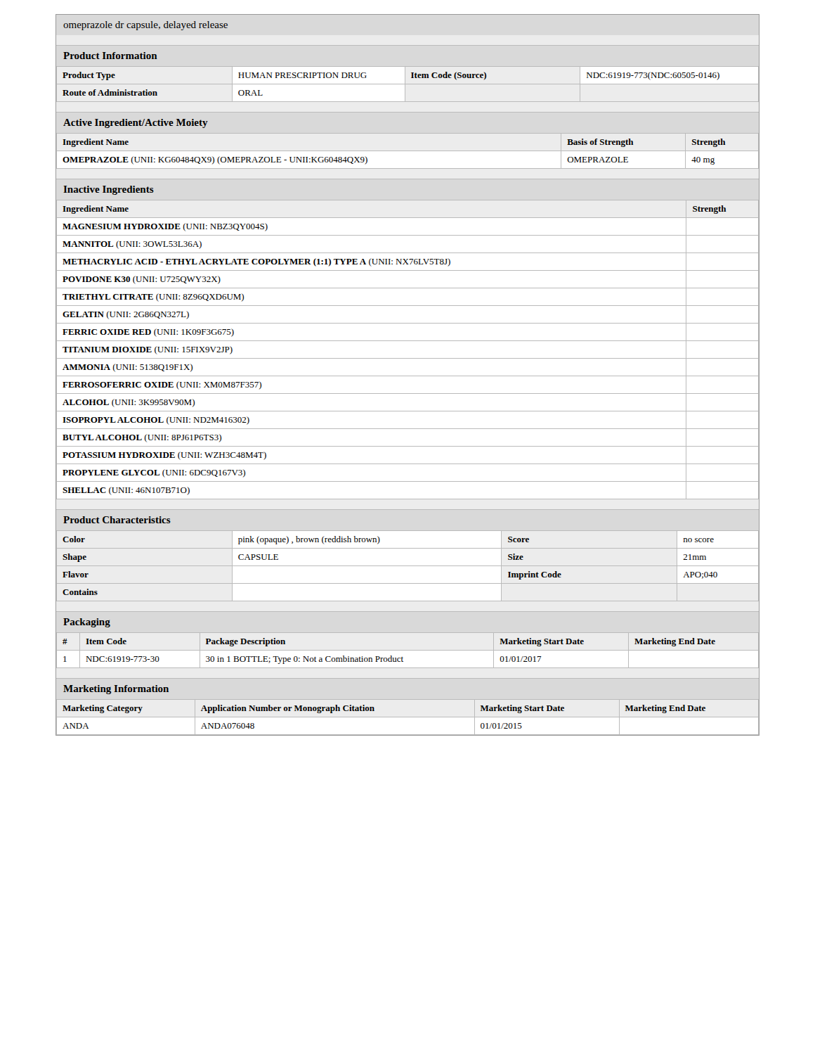omeprazole dr capsule, delayed release
Product Information
| Product Type | HUMAN PRESCRIPTION DRUG | Item Code (Source) | NDC:61919-773(NDC:60505-0146) |
| Route of Administration | ORAL | | |
Active Ingredient/Active Moiety
| Ingredient Name | Basis of Strength | Strength |
| --- | --- | --- |
| OMEPRAZOLE (UNII: KG60484QX9) (OMEPRAZOLE - UNII:KG60484QX9) | OMEPRAZOLE | 40 mg |
Inactive Ingredients
| Ingredient Name | Strength |
| --- | --- |
| MAGNESIUM HYDROXIDE (UNII: NBZ3QY004S) | |
| MANNITOL (UNII: 3OWL53L36A) | |
| METHACRYLIC ACID - ETHYL ACRYLATE COPOLYMER (1:1) TYPE A (UNII: NX76LV5T8J) | |
| POVIDONE K30 (UNII: U725QWY32X) | |
| TRIETHYL CITRATE (UNII: 8Z96QXD6UM) | |
| GELATIN (UNII: 2G86QN327L) | |
| FERRIC OXIDE RED (UNII: 1K09F3G675) | |
| TITANIUM DIOXIDE (UNII: 15FIX9V2JP) | |
| AMMONIA (UNII: 5138Q19F1X) | |
| FERROSOFERRIC OXIDE (UNII: XM0M87F357) | |
| ALCOHOL (UNII: 3K9958V90M) | |
| ISOPROPYL ALCOHOL (UNII: ND2M416302) | |
| BUTYL ALCOHOL (UNII: 8PJ61P6TS3) | |
| POTASSIUM HYDROXIDE (UNII: WZH3C48M4T) | |
| PROPYLENE GLYCOL (UNII: 6DC9Q167V3) | |
| SHELLAC (UNII: 46N107B71O) | |
Product Characteristics
| Color | pink (opaque) , brown (reddish brown) | Score | no score |
| Shape | CAPSULE | Size | 21mm |
| Flavor | | Imprint Code | APO;040 |
| Contains | | | |
Packaging
| # | Item Code | Package Description | Marketing Start Date | Marketing End Date |
| --- | --- | --- | --- | --- |
| 1 | NDC:61919-773-30 | 30 in 1 BOTTLE; Type 0: Not a Combination Product | 01/01/2017 | |
Marketing Information
| Marketing Category | Application Number or Monograph Citation | Marketing Start Date | Marketing End Date |
| --- | --- | --- | --- |
| ANDA | ANDA076048 | 01/01/2015 | |